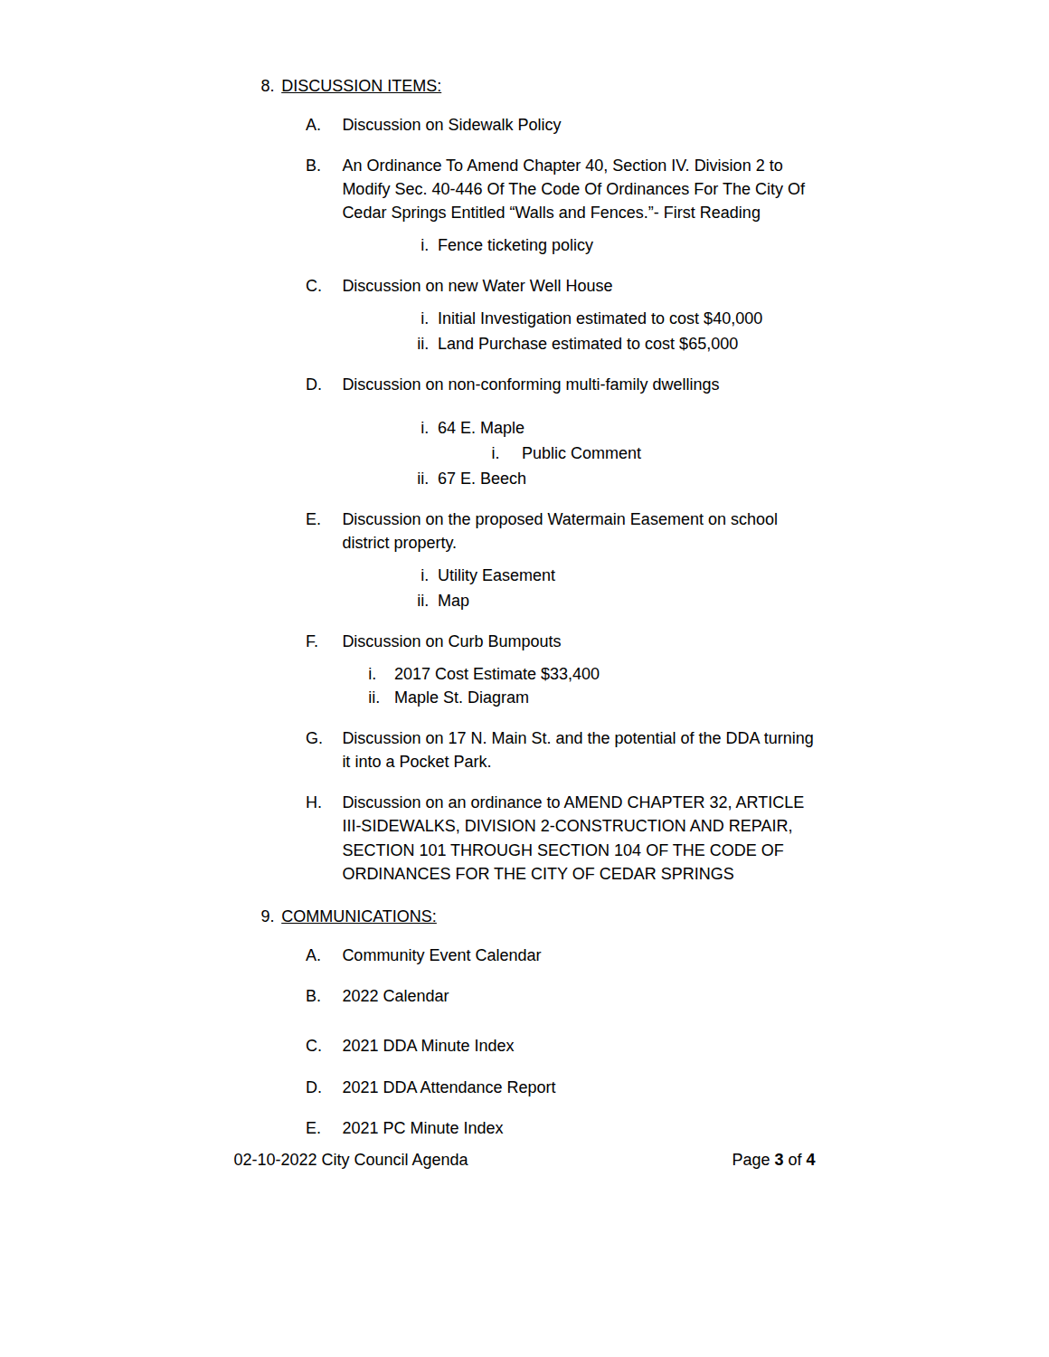8. DISCUSSION ITEMS:
A. Discussion on Sidewalk Policy
B. An Ordinance To Amend Chapter 40, Section IV. Division 2 to Modify Sec. 40-446 Of The Code Of Ordinances For The City Of Cedar Springs Entitled “Walls and Fences.”- First Reading
i. Fence ticketing policy
C. Discussion on new Water Well House
i. Initial Investigation estimated to cost $40,000
ii. Land Purchase estimated to cost $65,000
D. Discussion on non-conforming multi-family dwellings
i. 64 E. Maple
i. Public Comment
ii. 67 E. Beech
E. Discussion on the proposed Watermain Easement on school district property.
i. Utility Easement
ii. Map
F. Discussion on Curb Bumpouts
i. 2017 Cost Estimate $33,400
ii. Maple St. Diagram
G. Discussion on 17 N. Main St. and the potential of the DDA turning it into a Pocket Park.
H. Discussion on an ordinance to AMEND CHAPTER 32, ARTICLE III-SIDEWALKS, DIVISION 2-CONSTRUCTION AND REPAIR, SECTION 101 THROUGH SECTION 104 OF THE CODE OF ORDINANCES FOR THE CITY OF CEDAR SPRINGS
9. COMMUNICATIONS:
A. Community Event Calendar
B. 2022 Calendar
C. 2021 DDA Minute Index
D. 2021 DDA Attendance Report
E. 2021 PC Minute Index
02-10-2022 City Council Agenda
Page 3 of 4